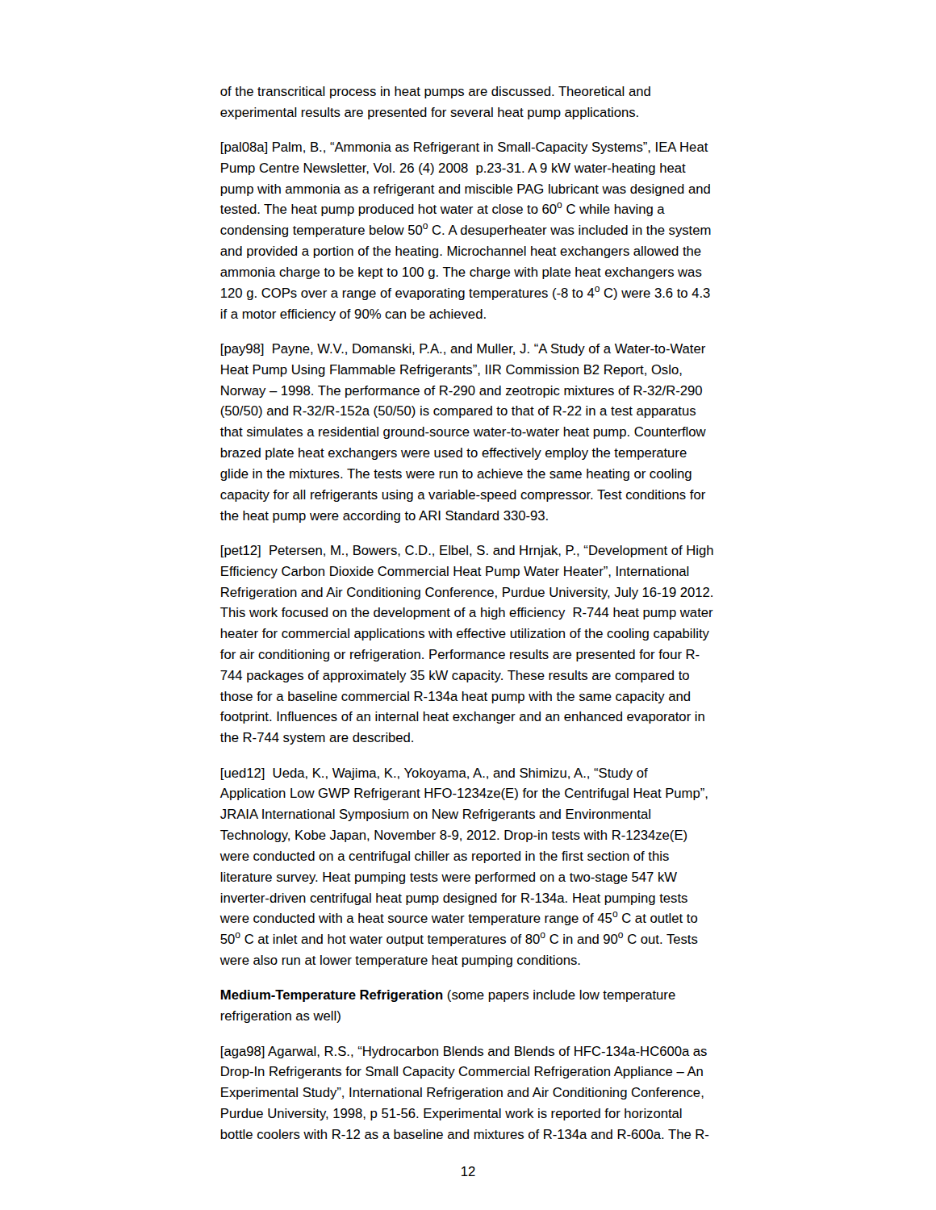of the transcritical process in heat pumps are discussed. Theoretical and experimental results are presented for several heat pump applications.
[pal08a] Palm, B., “Ammonia as Refrigerant in Small-Capacity Systems”, IEA Heat Pump Centre Newsletter, Vol. 26 (4) 2008 p.23-31. A 9 kW water-heating heat pump with ammonia as a refrigerant and miscible PAG lubricant was designed and tested. The heat pump produced hot water at close to 60o C while having a condensing temperature below 50o C. A desuperheater was included in the system and provided a portion of the heating. Microchannel heat exchangers allowed the ammonia charge to be kept to 100 g. The charge with plate heat exchangers was 120 g. COPs over a range of evaporating temperatures (-8 to 4o C) were 3.6 to 4.3 if a motor efficiency of 90% can be achieved.
[pay98] Payne, W.V., Domanski, P.A., and Muller, J. “A Study of a Water-to-Water Heat Pump Using Flammable Refrigerants”, IIR Commission B2 Report, Oslo, Norway – 1998. The performance of R-290 and zeotropic mixtures of R-32/R-290 (50/50) and R-32/R-152a (50/50) is compared to that of R-22 in a test apparatus that simulates a residential ground-source water-to-water heat pump. Counterflow brazed plate heat exchangers were used to effectively employ the temperature glide in the mixtures. The tests were run to achieve the same heating or cooling capacity for all refrigerants using a variable-speed compressor. Test conditions for the heat pump were according to ARI Standard 330-93.
[pet12] Petersen, M., Bowers, C.D., Elbel, S. and Hrnjak, P., “Development of High Efficiency Carbon Dioxide Commercial Heat Pump Water Heater”, International Refrigeration and Air Conditioning Conference, Purdue University, July 16-19 2012. This work focused on the development of a high efficiency R-744 heat pump water heater for commercial applications with effective utilization of the cooling capability for air conditioning or refrigeration. Performance results are presented for four R-744 packages of approximately 35 kW capacity. These results are compared to those for a baseline commercial R-134a heat pump with the same capacity and footprint. Influences of an internal heat exchanger and an enhanced evaporator in the R-744 system are described.
[ued12] Ueda, K., Wajima, K., Yokoyama, A., and Shimizu, A., “Study of Application Low GWP Refrigerant HFO-1234ze(E) for the Centrifugal Heat Pump”, JRAIA International Symposium on New Refrigerants and Environmental Technology, Kobe Japan, November 8-9, 2012. Drop-in tests with R-1234ze(E) were conducted on a centrifugal chiller as reported in the first section of this literature survey. Heat pumping tests were performed on a two-stage 547 kW inverter-driven centrifugal heat pump designed for R-134a. Heat pumping tests were conducted with a heat source water temperature range of 45o C at outlet to 50o C at inlet and hot water output temperatures of 80o C in and 90o C out. Tests were also run at lower temperature heat pumping conditions.
Medium-Temperature Refrigeration (some papers include low temperature refrigeration as well)
[aga98] Agarwal, R.S., “Hydrocarbon Blends and Blends of HFC-134a-HC600a as Drop-In Refrigerants for Small Capacity Commercial Refrigeration Appliance – An Experimental Study”, International Refrigeration and Air Conditioning Conference, Purdue University, 1998, p 51-56. Experimental work is reported for horizontal bottle coolers with R-12 as a baseline and mixtures of R-134a and R-600a. The R-
12